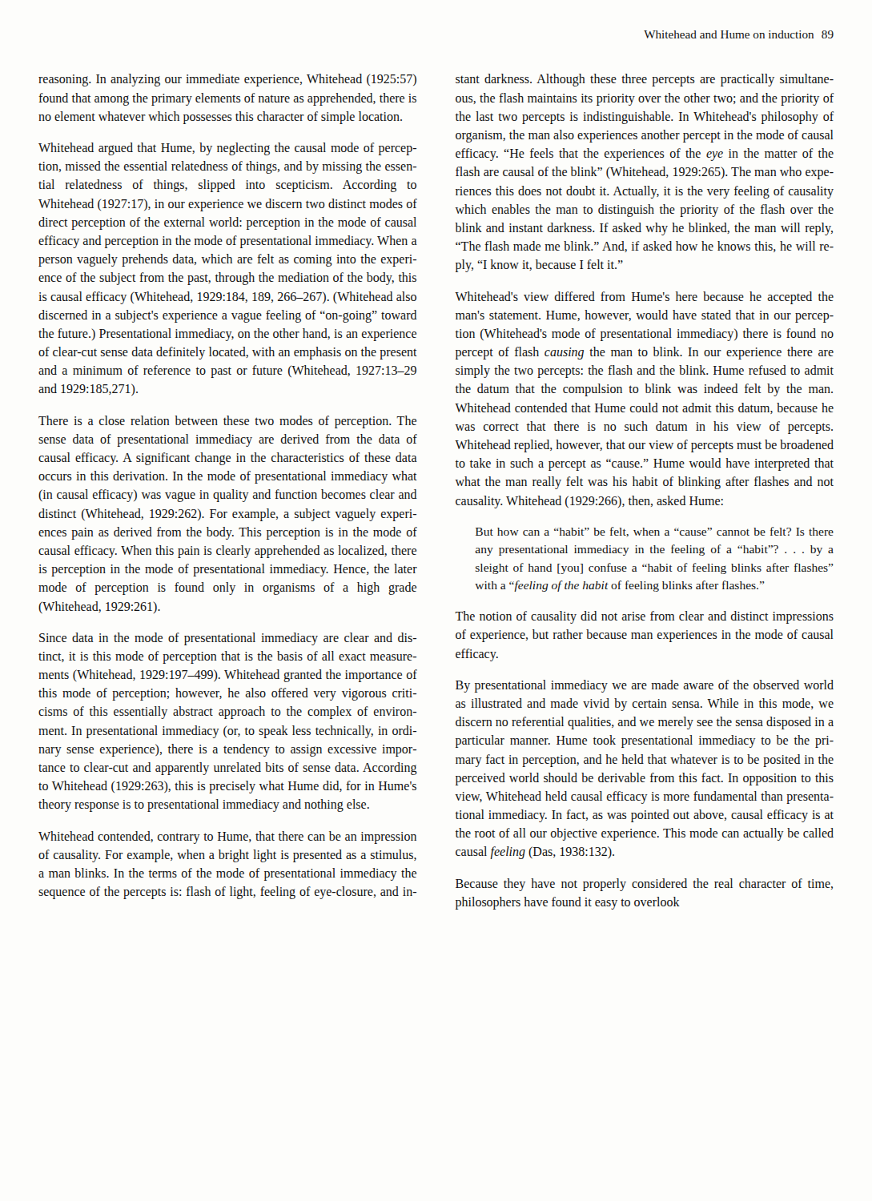Whitehead and Hume on induction 89
reasoning. In analyzing our immediate experience, Whitehead (1925:57) found that among the primary elements of nature as apprehended, there is no element whatever which possesses this character of simple location.
Whitehead argued that Hume, by neglecting the causal mode of perception, missed the essential relatedness of things, and by missing the essential relatedness of things, slipped into scepticism. According to Whitehead (1927:17), in our experience we discern two distinct modes of direct perception of the external world: perception in the mode of causal efficacy and perception in the mode of presentational immediacy. When a person vaguely prehends data, which are felt as coming into the experience of the subject from the past, through the mediation of the body, this is causal efficacy (Whitehead, 1929:184, 189, 266–267). (Whitehead also discerned in a subject's experience a vague feeling of “on-going” toward the future.) Presentational immediacy, on the other hand, is an experience of clear-cut sense data definitely located, with an emphasis on the present and a minimum of reference to past or future (Whitehead, 1927:13–29 and 1929:185,271).
There is a close relation between these two modes of perception. The sense data of presentational immediacy are derived from the data of causal efficacy. A significant change in the characteristics of these data occurs in this derivation. In the mode of presentational immediacy what (in causal efficacy) was vague in quality and function becomes clear and distinct (Whitehead, 1929:262). For example, a subject vaguely experiences pain as derived from the body. This perception is in the mode of causal efficacy. When this pain is clearly apprehended as localized, there is perception in the mode of presentational immediacy. Hence, the later mode of perception is found only in organisms of a high grade (Whitehead, 1929:261).
Since data in the mode of presentational immediacy are clear and distinct, it is this mode of perception that is the basis of all exact measurements (Whitehead, 1929:197–499). Whitehead granted the importance of this mode of perception; however, he also offered very vigorous criticisms of this essentially abstract approach to the complex of environment. In presentational immediacy (or, to speak less technically, in ordinary sense experience), there is a tendency to assign excessive importance to clear-cut and apparently unrelated bits of sense data. According to Whitehead (1929:263), this is precisely what Hume did, for in Hume's theory response is to presentational immediacy and nothing else.
Whitehead contended, contrary to Hume, that there can be an impression of causality. For example, when a bright light is presented as a stimulus, a man blinks. In the terms of the mode of presentational immediacy the sequence of the percepts is: flash of light, feeling of eye-closure, and instant darkness. Although these three percepts are practically simultaneous, the flash maintains its priority over the other two; and the priority of the last two percepts is indistinguishable. In Whitehead's philosophy of organism, the man also experiences another percept in the mode of causal efficacy. “He feels that the experiences of the eye in the matter of the flash are causal of the blink” (Whitehead, 1929:265). The man who experiences this does not doubt it. Actually, it is the very feeling of causality which enables the man to distinguish the priority of the flash over the blink and instant darkness. If asked why he blinked, the man will reply, “The flash made me blink.” And, if asked how he knows this, he will reply, “I know it, because I felt it.”
Whitehead's view differed from Hume's here because he accepted the man's statement. Hume, however, would have stated that in our perception (Whitehead's mode of presentational immediacy) there is found no percept of flash causing the man to blink. In our experience there are simply the two percepts: the flash and the blink. Hume refused to admit the datum that the compulsion to blink was indeed felt by the man. Whitehead contended that Hume could not admit this datum, because he was correct that there is no such datum in his view of percepts. Whitehead replied, however, that our view of percepts must be broadened to take in such a percept as “cause.” Hume would have interpreted that what the man really felt was his habit of blinking after flashes and not causality. Whitehead (1929:266), then, asked Hume:
But how can a “habit” be felt, when a “cause” cannot be felt? Is there any presentational immediacy in the feeling of a “habit”? . . . by a sleight of hand [you] confuse a “habit of feeling blinks after flashes” with a “feeling of the habit of feeling blinks after flashes.”
The notion of causality did not arise from clear and distinct impressions of experience, but rather because man experiences in the mode of causal efficacy.
By presentational immediacy we are made aware of the observed world as illustrated and made vivid by certain sensa. While in this mode, we discern no referential qualities, and we merely see the sensa disposed in a particular manner. Hume took presentational immediacy to be the primary fact in perception, and he held that whatever is to be posited in the perceived world should be derivable from this fact. In opposition to this view, Whitehead held causal efficacy is more fundamental than presentational immediacy. In fact, as was pointed out above, causal efficacy is at the root of all our objective experience. This mode can actually be called causal feeling (Das, 1938:132).
Because they have not properly considered the real character of time, philosophers have found it easy to overlook